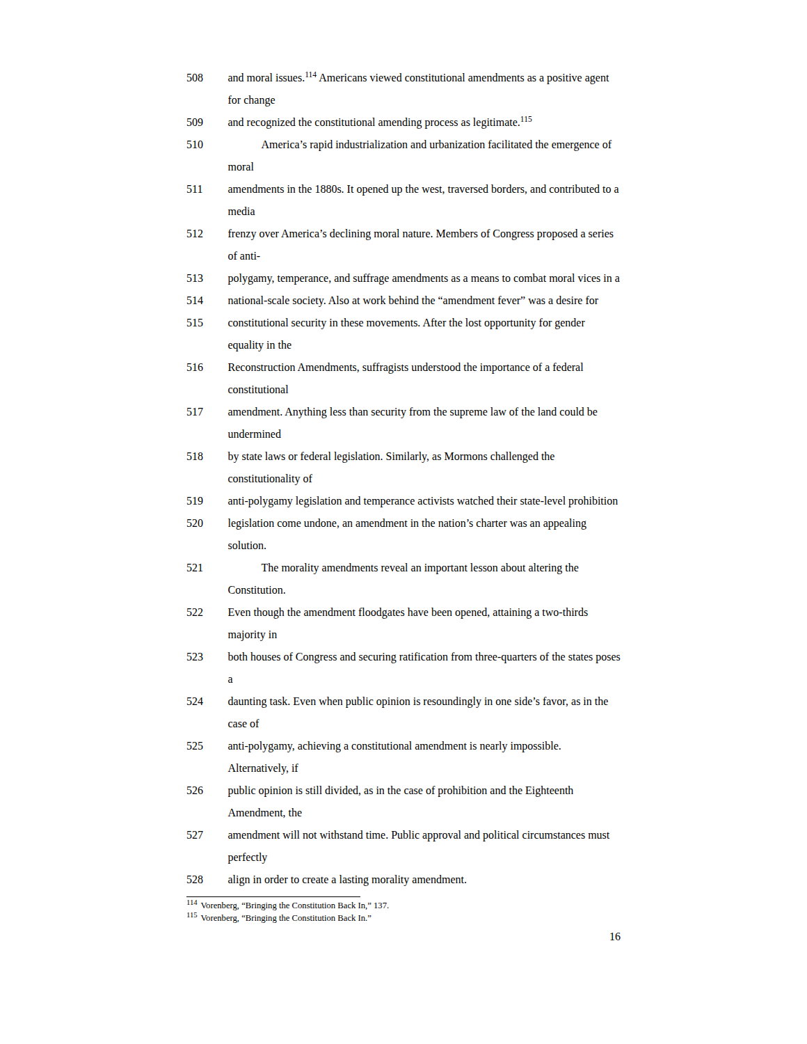508 and moral issues.114 Americans viewed constitutional amendments as a positive agent for change
509 and recognized the constitutional amending process as legitimate.115
510 America’s rapid industrialization and urbanization facilitated the emergence of moral
511 amendments in the 1880s. It opened up the west, traversed borders, and contributed to a media
512 frenzy over America’s declining moral nature. Members of Congress proposed a series of anti-
513 polygamy, temperance, and suffrage amendments as a means to combat moral vices in a
514 national-scale society. Also at work behind the “amendment fever” was a desire for
515 constitutional security in these movements. After the lost opportunity for gender equality in the
516 Reconstruction Amendments, suffragists understood the importance of a federal constitutional
517 amendment. Anything less than security from the supreme law of the land could be undermined
518 by state laws or federal legislation. Similarly, as Mormons challenged the constitutionality of
519 anti-polygamy legislation and temperance activists watched their state-level prohibition
520 legislation come undone, an amendment in the nation’s charter was an appealing solution.
521 The morality amendments reveal an important lesson about altering the Constitution.
522 Even though the amendment floodgates have been opened, attaining a two-thirds majority in
523 both houses of Congress and securing ratification from three-quarters of the states poses a
524 daunting task. Even when public opinion is resoundingly in one side’s favor, as in the case of
525 anti-polygamy, achieving a constitutional amendment is nearly impossible. Alternatively, if
526 public opinion is still divided, as in the case of prohibition and the Eighteenth Amendment, the
527 amendment will not withstand time. Public approval and political circumstances must perfectly
528 align in order to create a lasting morality amendment.
114 Vorenberg, “Bringing the Constitution Back In,” 137.
115 Vorenberg, “Bringing the Constitution Back In.”
16